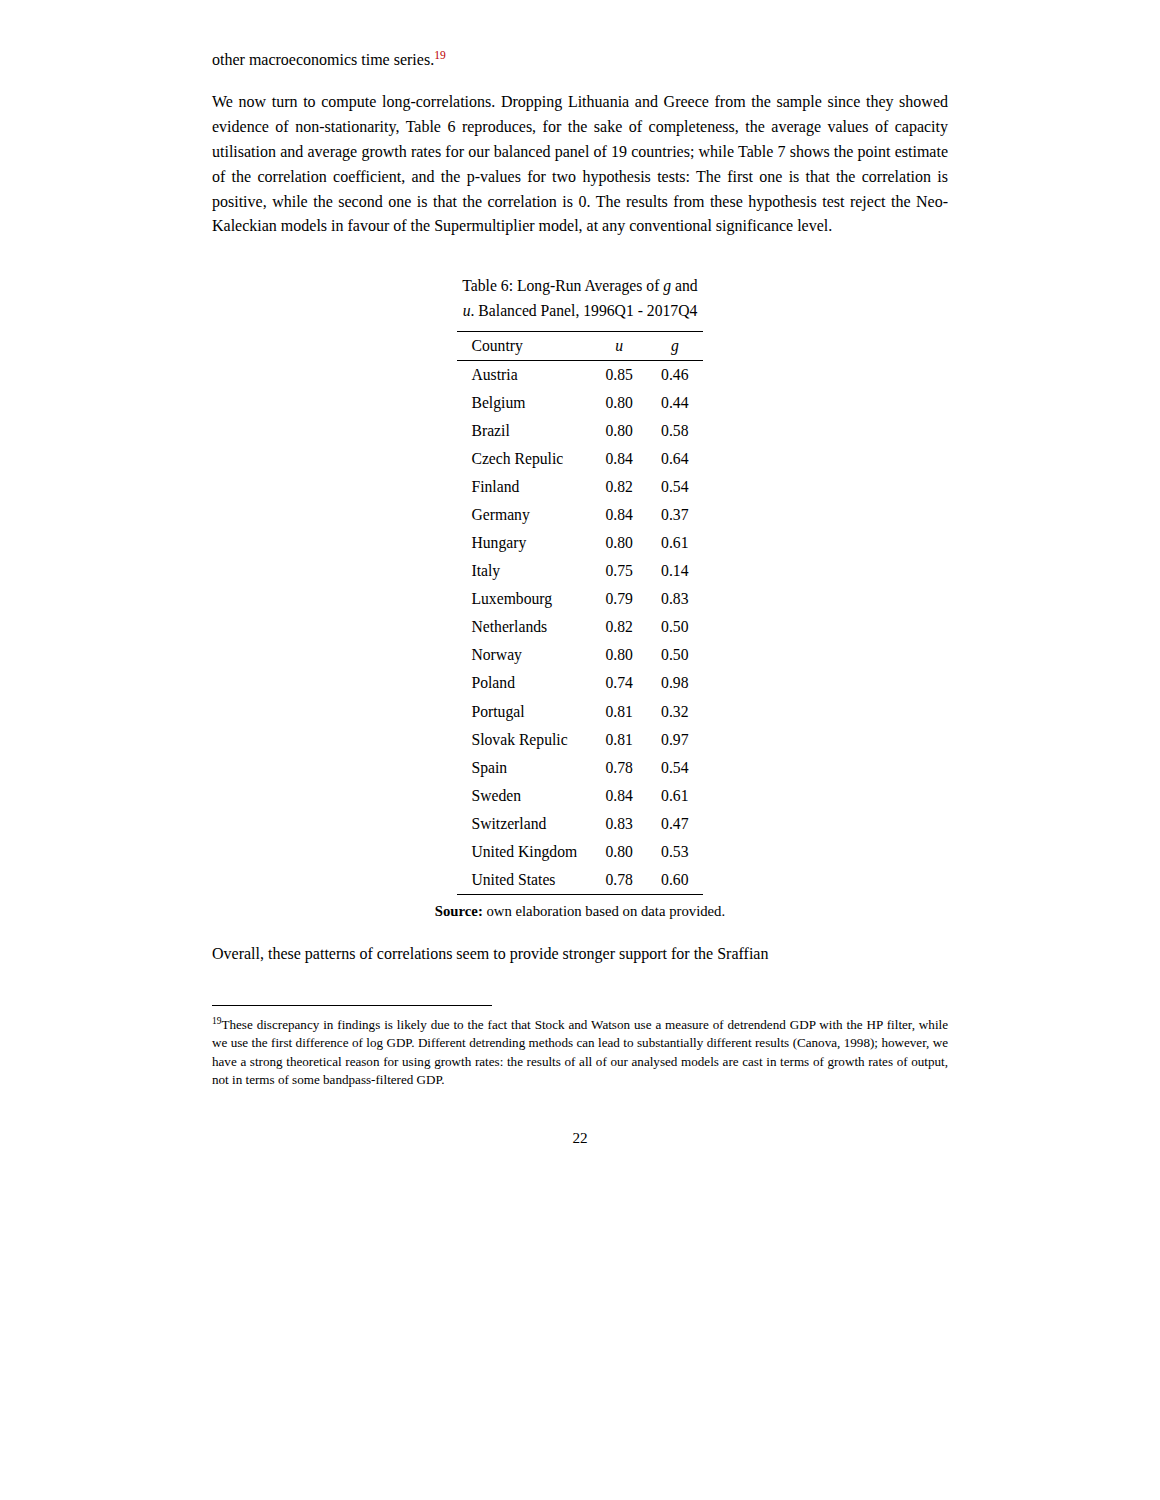other macroeconomics time series.19
We now turn to compute long-correlations. Dropping Lithuania and Greece from the sample since they showed evidence of non-stationarity, Table 6 reproduces, for the sake of completeness, the average values of capacity utilisation and average growth rates for our balanced panel of 19 countries; while Table 7 shows the point estimate of the correlation coefficient, and the p-values for two hypothesis tests: The first one is that the correlation is positive, while the second one is that the correlation is 0. The results from these hypothesis test reject the Neo-Kaleckian models in favour of the Supermultiplier model, at any conventional significance level.
Table 6: Long-Run Averages of g and u . Balanced Panel, 1996Q1 - 2017Q4
| Country | u | g |
| --- | --- | --- |
| Austria | 0.85 | 0.46 |
| Belgium | 0.80 | 0.44 |
| Brazil | 0.80 | 0.58 |
| Czech Repulic | 0.84 | 0.64 |
| Finland | 0.82 | 0.54 |
| Germany | 0.84 | 0.37 |
| Hungary | 0.80 | 0.61 |
| Italy | 0.75 | 0.14 |
| Luxembourg | 0.79 | 0.83 |
| Netherlands | 0.82 | 0.50 |
| Norway | 0.80 | 0.50 |
| Poland | 0.74 | 0.98 |
| Portugal | 0.81 | 0.32 |
| Slovak Repulic | 0.81 | 0.97 |
| Spain | 0.78 | 0.54 |
| Sweden | 0.84 | 0.61 |
| Switzerland | 0.83 | 0.47 |
| United Kingdom | 0.80 | 0.53 |
| United States | 0.78 | 0.60 |
Source: own elaboration based on data provided.
Overall, these patterns of correlations seem to provide stronger support for the Sraffian
19These discrepancy in findings is likely due to the fact that Stock and Watson use a measure of detrendend GDP with the HP filter, while we use the first difference of log GDP. Different detrending methods can lead to substantially different results (Canova, 1998); however, we have a strong theoretical reason for using growth rates: the results of all of our analysed models are cast in terms of growth rates of output, not in terms of some bandpass-filtered GDP.
22